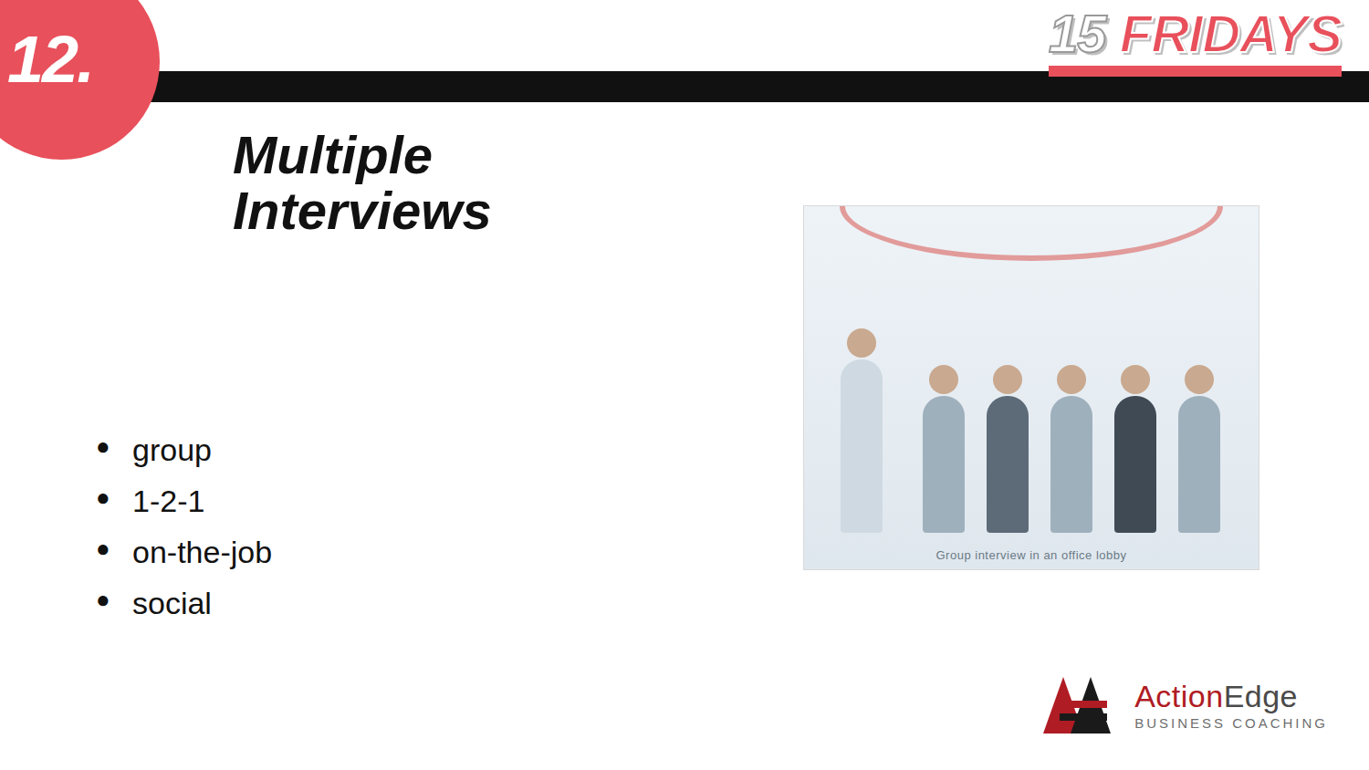12.
15 FRIDAYS
Multiple
Interviews
group
1-2-1
on-the-job
social
Group interview in an office lobby
Action Edge
BUSINESS COACHING